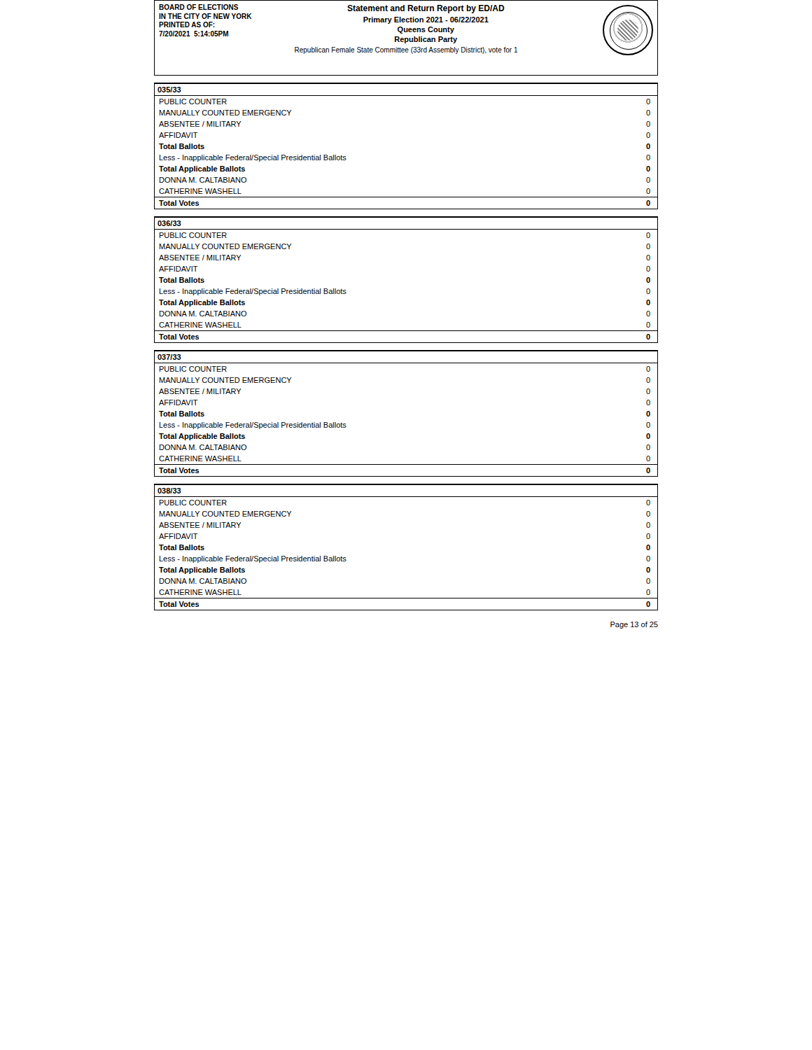BOARD OF ELECTIONS
IN THE CITY OF NEW YORK
PRINTED AS OF:
7/20/2021 5:14:05PM
Statement and Return Report by ED/AD
Primary Election 2021 - 06/22/2021
Queens County
Republican Party
Republican Female State Committee (33rd Assembly District), vote for 1
035/33
| PUBLIC COUNTER | 0 |
| MANUALLY COUNTED EMERGENCY | 0 |
| ABSENTEE / MILITARY | 0 |
| AFFIDAVIT | 0 |
| Total Ballots | 0 |
| Less - Inapplicable Federal/Special Presidential Ballots | 0 |
| Total Applicable Ballots | 0 |
| DONNA M. CALTABIANO | 0 |
| CATHERINE WASHELL | 0 |
| Total Votes | 0 |
036/33
| PUBLIC COUNTER | 0 |
| MANUALLY COUNTED EMERGENCY | 0 |
| ABSENTEE / MILITARY | 0 |
| AFFIDAVIT | 0 |
| Total Ballots | 0 |
| Less - Inapplicable Federal/Special Presidential Ballots | 0 |
| Total Applicable Ballots | 0 |
| DONNA M. CALTABIANO | 0 |
| CATHERINE WASHELL | 0 |
| Total Votes | 0 |
037/33
| PUBLIC COUNTER | 0 |
| MANUALLY COUNTED EMERGENCY | 0 |
| ABSENTEE / MILITARY | 0 |
| AFFIDAVIT | 0 |
| Total Ballots | 0 |
| Less - Inapplicable Federal/Special Presidential Ballots | 0 |
| Total Applicable Ballots | 0 |
| DONNA M. CALTABIANO | 0 |
| CATHERINE WASHELL | 0 |
| Total Votes | 0 |
038/33
| PUBLIC COUNTER | 0 |
| MANUALLY COUNTED EMERGENCY | 0 |
| ABSENTEE / MILITARY | 0 |
| AFFIDAVIT | 0 |
| Total Ballots | 0 |
| Less - Inapplicable Federal/Special Presidential Ballots | 0 |
| Total Applicable Ballots | 0 |
| DONNA M. CALTABIANO | 0 |
| CATHERINE WASHELL | 0 |
| Total Votes | 0 |
Page 13 of 25